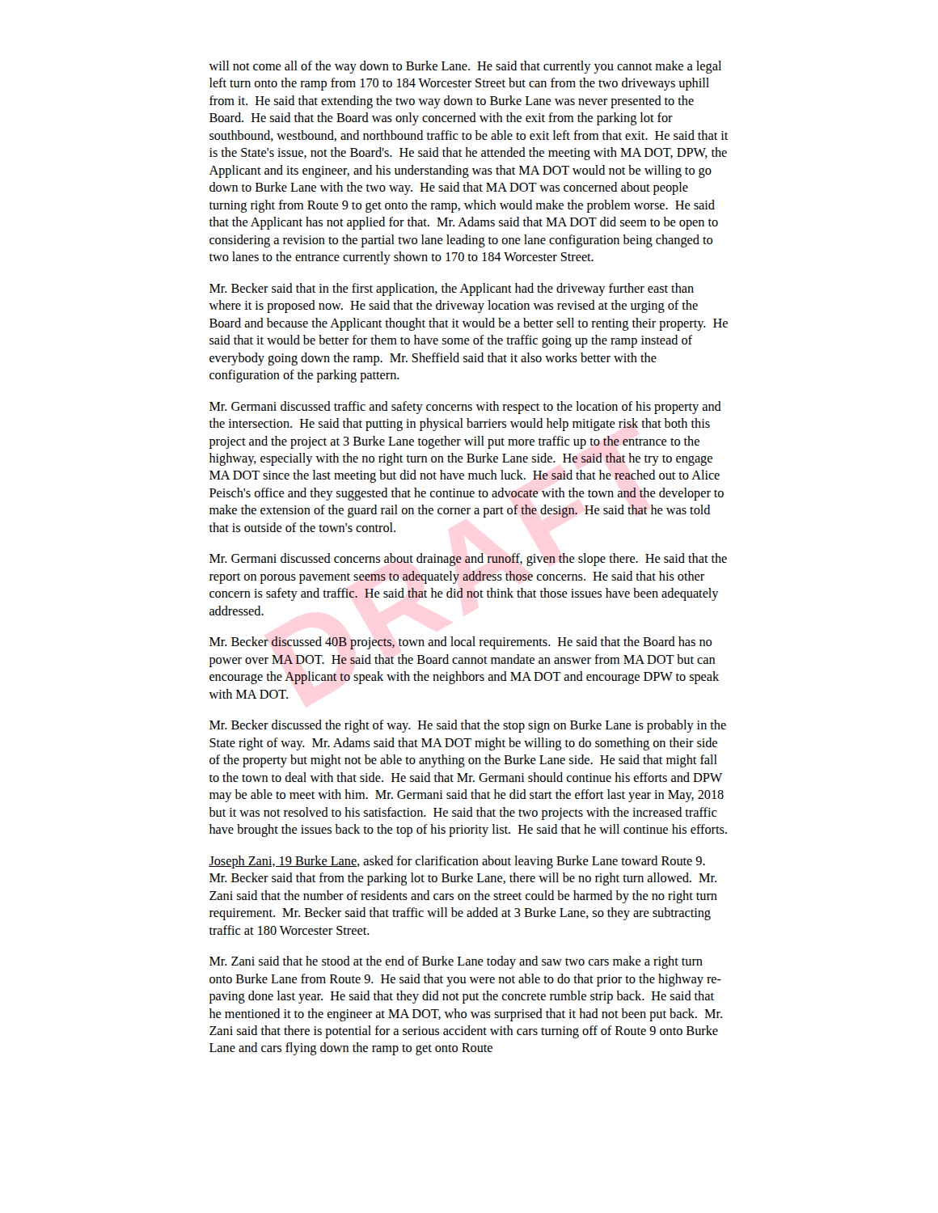DRAFT
will not come all of the way down to Burke Lane. He said that currently you cannot make a legal left turn onto the ramp from 170 to 184 Worcester Street but can from the two driveways uphill from it. He said that extending the two way down to Burke Lane was never presented to the Board. He said that the Board was only concerned with the exit from the parking lot for southbound, westbound, and northbound traffic to be able to exit left from that exit. He said that it is the State's issue, not the Board's. He said that he attended the meeting with MA DOT, DPW, the Applicant and its engineer, and his understanding was that MA DOT would not be willing to go down to Burke Lane with the two way. He said that MA DOT was concerned about people turning right from Route 9 to get onto the ramp, which would make the problem worse. He said that the Applicant has not applied for that. Mr. Adams said that MA DOT did seem to be open to considering a revision to the partial two lane leading to one lane configuration being changed to two lanes to the entrance currently shown to 170 to 184 Worcester Street.
Mr. Becker said that in the first application, the Applicant had the driveway further east than where it is proposed now. He said that the driveway location was revised at the urging of the Board and because the Applicant thought that it would be a better sell to renting their property. He said that it would be better for them to have some of the traffic going up the ramp instead of everybody going down the ramp. Mr. Sheffield said that it also works better with the configuration of the parking pattern.
Mr. Germani discussed traffic and safety concerns with respect to the location of his property and the intersection. He said that putting in physical barriers would help mitigate risk that both this project and the project at 3 Burke Lane together will put more traffic up to the entrance to the highway, especially with the no right turn on the Burke Lane side. He said that he try to engage MA DOT since the last meeting but did not have much luck. He said that he reached out to Alice Peisch's office and they suggested that he continue to advocate with the town and the developer to make the extension of the guard rail on the corner a part of the design. He said that he was told that is outside of the town's control.
Mr. Germani discussed concerns about drainage and runoff, given the slope there. He said that the report on porous pavement seems to adequately address those concerns. He said that his other concern is safety and traffic. He said that he did not think that those issues have been adequately addressed.
Mr. Becker discussed 40B projects, town and local requirements. He said that the Board has no power over MA DOT. He said that the Board cannot mandate an answer from MA DOT but can encourage the Applicant to speak with the neighbors and MA DOT and encourage DPW to speak with MA DOT.
Mr. Becker discussed the right of way. He said that the stop sign on Burke Lane is probably in the State right of way. Mr. Adams said that MA DOT might be willing to do something on their side of the property but might not be able to anything on the Burke Lane side. He said that might fall to the town to deal with that side. He said that Mr. Germani should continue his efforts and DPW may be able to meet with him. Mr. Germani said that he did start the effort last year in May, 2018 but it was not resolved to his satisfaction. He said that the two projects with the increased traffic have brought the issues back to the top of his priority list. He said that he will continue his efforts.
Joseph Zani, 19 Burke Lane, asked for clarification about leaving Burke Lane toward Route 9. Mr. Becker said that from the parking lot to Burke Lane, there will be no right turn allowed. Mr. Zani said that the number of residents and cars on the street could be harmed by the no right turn requirement. Mr. Becker said that traffic will be added at 3 Burke Lane, so they are subtracting traffic at 180 Worcester Street.
Mr. Zani said that he stood at the end of Burke Lane today and saw two cars make a right turn onto Burke Lane from Route 9. He said that you were not able to do that prior to the highway re-paving done last year. He said that they did not put the concrete rumble strip back. He said that he mentioned it to the engineer at MA DOT, who was surprised that it had not been put back. Mr. Zani said that there is potential for a serious accident with cars turning off of Route 9 onto Burke Lane and cars flying down the ramp to get onto Route